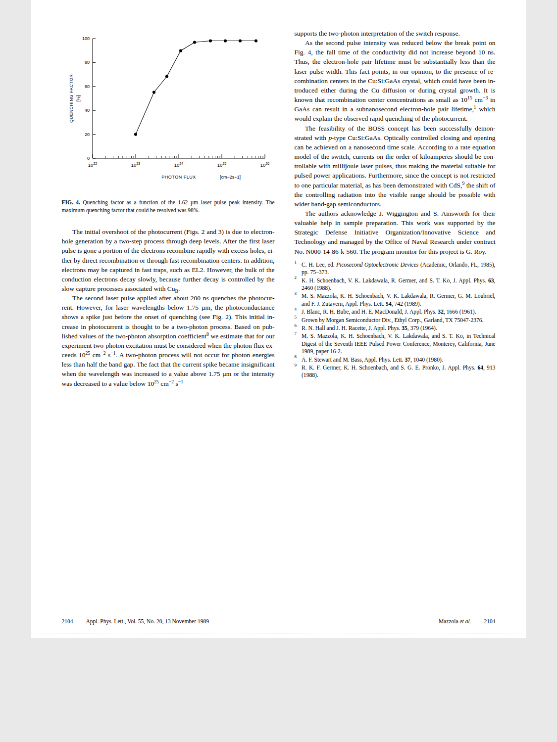0 20 40 60 80 100 QUENCHING FACTOR [%] 1022 1023 1024 1025 1026 PHOTON FLUX [cm−2s−1]
FIG. 4. Quenching factor as a function of the 1.62 µm laser pulse peak intensity. The maximum quenching factor that could be resolved was 98%.
The initial overshoot of the photocurrent (Figs. 2 and 3) is due to electron-hole generation by a two-step process through deep levels. After the first laser pulse is gone a portion of the electrons recombine rapidly with excess holes, either by direct recombination or through fast recombination centers. In addition, electrons may be captured in fast traps, such as EL2. However, the bulk of the conduction electrons decay slowly, because further decay is controlled by the slow capture processes associated with CuB.
The second laser pulse applied after about 200 ns quenches the photocurrent. However, for laser wavelengths below 1.75 µm, the photoconductance shows a spike just before the onset of quenching (see Fig. 2). This initial increase in photocurrent is thought to be a two-photon process. Based on published values of the two-photon absorption coefficient8 we estimate that for our experiment two-photon excitation must be considered when the photon flux exceeds 1025 cm−2 s−1. A two-photon process will not occur for photon energies less than half the band gap. The fact that the current spike became insignificant when the wavelength was increased to a value above 1.75 µm or the intensity was decreased to a value below 1025 cm−2 s−1
supports the two-photon interpretation of the switch response.
As the second pulse intensity was reduced below the break point on Fig. 4, the fall time of the conductivity did not increase beyond 10 ns. Thus, the electron-hole pair lifetime must be substantially less than the laser pulse width. This fact points, in our opinion, to the presence of recombination centers in the Cu:Si:GaAs crystal, which could have been introduced either during the Cu diffusion or during crystal growth. It is known that recombination center concentrations as small as 1015 cm−3 in GaAs can result in a subnanosecond electron-hole pair lifetime,1 which would explain the observed rapid quenching of the photocurrent.
The feasibility of the BOSS concept has been successfully demonstrated with p-type Cu:Si:GaAs. Optically controlled closing and opening can be achieved on a nanosecond time scale. According to a rate equation model of the switch, currents on the order of kiloamperes should be controllable with millijoule laser pulses, thus making the material suitable for pulsed power applications. Furthermore, since the concept is not restricted to one particular material, as has been demonstrated with CdS,9 the shift of the controlling radiation into the visible range should be possible with wider band-gap semiconductors.
The authors acknowledge J. Wiggington and S. Ainsworth for their valuable help in sample preparation. This work was supported by the Strategic Defense Initiative Organization/Innovative Science and Technology and managed by the Office of Naval Research under contract No. N000-14-86-k-560. The program monitor for this project is G. Roy.
1 C. H. Lee, ed. Picosecond Optoelectronic Devices (Academic, Orlando, FL, 1985), pp. 75–373.
2 K. H. Schoenbach, V. K. Lakdawala, R. Germer, and S. T. Ko, J. Appl. Phys. 63, 2460 (1988).
3 M. S. Mazzola, K. H. Schoenbach, V. K. Lakdawala, R. Germer, G. M. Loubriel, and F. J. Zutavern, Appl. Phys. Lett. 54, 742 (1989).
4 J. Blanc, R. H. Bube, and H. E. MacDonald, J. Appl. Phys. 32, 1666 (1961).
5 Grown by Morgan Semiconductor Div., Ethyl Corp., Garland, TX 75047-2376.
6 R. N. Hall and J. H. Racette, J. Appl. Phys. 35, 379 (1964).
7 M. S. Mazzola, K. H. Schoenbach, V. K. Lakdawala, and S. T. Ko, in Technical Digest of the Seventh IEEE Pulsed Power Conference, Monterey, California, June 1989, paper 16-2.
8 A. F. Stewart and M. Bass, Appl. Phys. Lett. 37, 1040 (1980).
9 R. K. F. Germer, K. H. Schoenbach, and S. G. E. Pronko, J. Appl. Phys. 64, 913 (1988).
2104 Appl. Phys. Lett., Vol. 55, No. 20, 13 November 1989
Mazzola et al. 2104